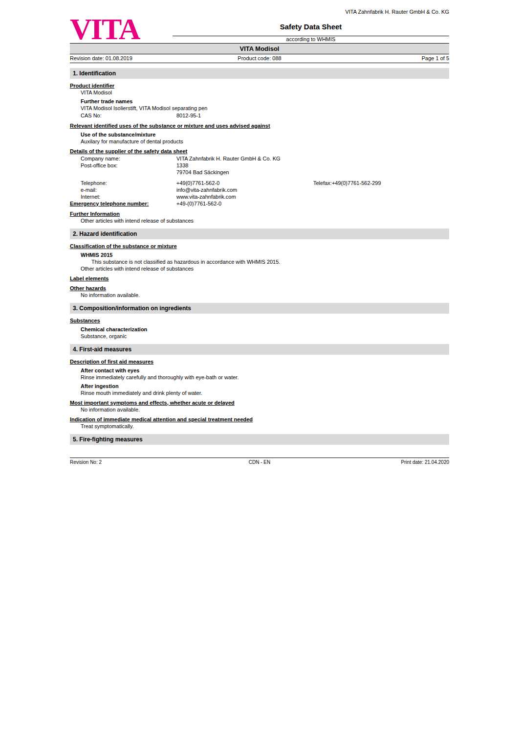VITA Zahnfabrik H. Rauter GmbH & Co. KG
VITA
Safety Data Sheet
according to WHMIS
VITA Modisol
Revision date: 01.08.2019
Product code: 088
Page 1 of 5
1. Identification
Product identifier
VITA Modisol
Further trade names
VITA Modisol Isolierstift, VITA Modisol separating pen
| CAS No: | 8012-95-1 |
Relevant identified uses of the substance or mixture and uses advised against
Use of the substance/mixture
Auxilary for manufacture of dental products
Details of the supplier of the safety data sheet
| Company name: | VITA Zahnfabrik H. Rauter GmbH & Co. KG | |
| Post-office box: | 1338 | |
| | 79704 Bad Säckingen | |
| Telephone: | +49(0)7761-562-0 | Telefax:+49(0)7761-562-299 |
| e-mail: | info@vita-zahnfabrik.com | |
| Internet: | www.vita-zahnfabrik.com | |
| Emergency telephone number: | +49-(0)7761-562-0 |
Further Information
Other articles with intend release of substances
2. Hazard identification
Classification of the substance or mixture
WHMIS 2015
This substance is not classified as hazardous in accordance with WHMIS 2015.
Other articles with intend release of substances
Label elements
Other hazards
No information available.
3. Composition/information on ingredients
Substances
Chemical characterization
Substance, organic
4. First-aid measures
Description of first aid measures
After contact with eyes
Rinse immediately carefully and thoroughly with eye-bath or water.
After ingestion
Rinse mouth immediately and drink plenty of water.
Most important symptoms and effects, whether acute or delayed
No information available.
Indication of immediate medical attention and special treatment needed
Treat symptomatically.
5. Fire-fighting measures
Revision No: 2
CDN - EN
Print date: 21.04.2020